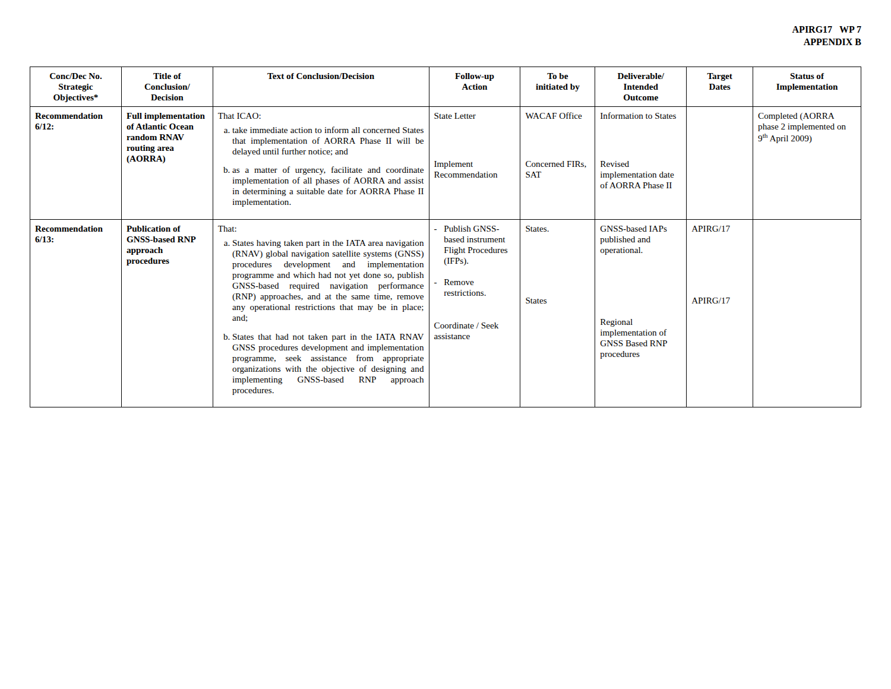APIRG17 WP 7
APPENDIX B
| Conc/Dec No. Strategic Objectives* | Title of Conclusion/ Decision | Text of Conclusion/Decision | Follow-up Action | To be initiated by | Deliverable/ Intended Outcome | Target Dates | Status of Implementation |
| --- | --- | --- | --- | --- | --- | --- | --- |
| Recommendation 6/12: | Full implementation of Atlantic Ocean random RNAV routing area (AORRA) | That ICAO: take immediate action to inform all concerned States that implementation of AORRA Phase II will be delayed until further notice; and as a matter of urgency, facilitate and coordinate implementation of all phases of AORRA and assist in determining a suitable date for AORRA Phase II implementation. | State Letter Implement Recommendation | WACAF Office Concerned FIRs, SAT | Information to States Revised implementation date of AORRA Phase II | | Completed (AORRA phase 2 implemented on 9 th April 2009) |
| Recommendation 6/13: | Publication of GNSS-based RNP approach procedures | That: States having taken part in the IATA area navigation (RNAV) global navigation satellite systems (GNSS) procedures development and implementation programme and which had not yet done so, publish GNSS-based required navigation performance (RNP) approaches, and at the same time, remove any operational restrictions that may be in place; and; States that had not taken part in the IATA RNAV GNSS procedures development and implementation programme, seek assistance from appropriate organizations with the objective of designing and implementing GNSS-based RNP approach procedures. | Publish GNSS-based instrument Flight Procedures (IFPs). Remove restrictions. Coordinate / Seek assistance | States. States | GNSS-based IAPs published and operational. Regional implementation of GNSS Based RNP procedures | APIRG/17 APIRG/17 | |